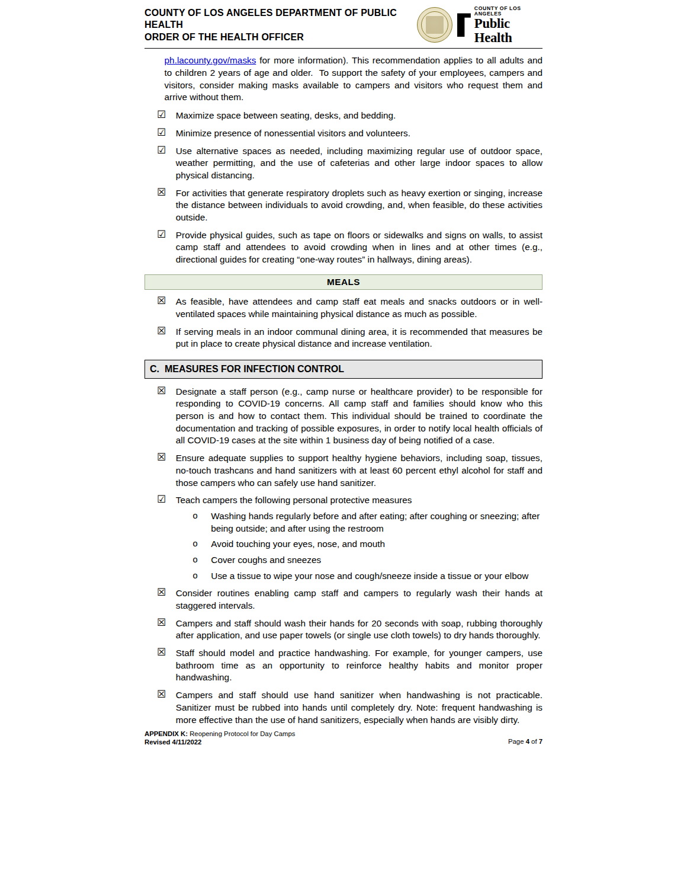COUNTY OF LOS ANGELES DEPARTMENT OF PUBLIC HEALTH
ORDER OF THE HEALTH OFFICER
County of Los Angeles
Public Health
ph.lacounty.gov/masks for more information). This recommendation applies to all adults and to children 2 years of age and older. To support the safety of your employees, campers and visitors, consider making masks available to campers and visitors who request them and arrive without them.
Maximize space between seating, desks, and bedding.
Minimize presence of nonessential visitors and volunteers.
Use alternative spaces as needed, including maximizing regular use of outdoor space, weather permitting, and the use of cafeterias and other large indoor spaces to allow physical distancing.
For activities that generate respiratory droplets such as heavy exertion or singing, increase the distance between individuals to avoid crowding, and, when feasible, do these activities outside.
Provide physical guides, such as tape on floors or sidewalks and signs on walls, to assist camp staff and attendees to avoid crowding when in lines and at other times (e.g., directional guides for creating “one-way routes” in hallways, dining areas).
MEALS
As feasible, have attendees and camp staff eat meals and snacks outdoors or in well-ventilated spaces while maintaining physical distance as much as possible.
If serving meals in an indoor communal dining area, it is recommended that measures be put in place to create physical distance and increase ventilation.
C. MEASURES FOR INFECTION CONTROL
Designate a staff person (e.g., camp nurse or healthcare provider) to be responsible for responding to COVID-19 concerns. All camp staff and families should know who this person is and how to contact them. This individual should be trained to coordinate the documentation and tracking of possible exposures, in order to notify local health officials of all COVID-19 cases at the site within 1 business day of being notified of a case.
Ensure adequate supplies to support healthy hygiene behaviors, including soap, tissues, no-touch trashcans and hand sanitizers with at least 60 percent ethyl alcohol for staff and those campers who can safely use hand sanitizer.
Teach campers the following personal protective measures
Washing hands regularly before and after eating; after coughing or sneezing; after being outside; and after using the restroom
Avoid touching your eyes, nose, and mouth
Cover coughs and sneezes
Use a tissue to wipe your nose and cough/sneeze inside a tissue or your elbow
Consider routines enabling camp staff and campers to regularly wash their hands at staggered intervals.
Campers and staff should wash their hands for 20 seconds with soap, rubbing thoroughly after application, and use paper towels (or single use cloth towels) to dry hands thoroughly.
Staff should model and practice handwashing. For example, for younger campers, use bathroom time as an opportunity to reinforce healthy habits and monitor proper handwashing.
Campers and staff should use hand sanitizer when handwashing is not practicable. Sanitizer must be rubbed into hands until completely dry. Note: frequent handwashing is more effective than the use of hand sanitizers, especially when hands are visibly dirty.
APPENDIX K: Reopening Protocol for Day Camps
Revised 4/11/2022
Page 4 of 7